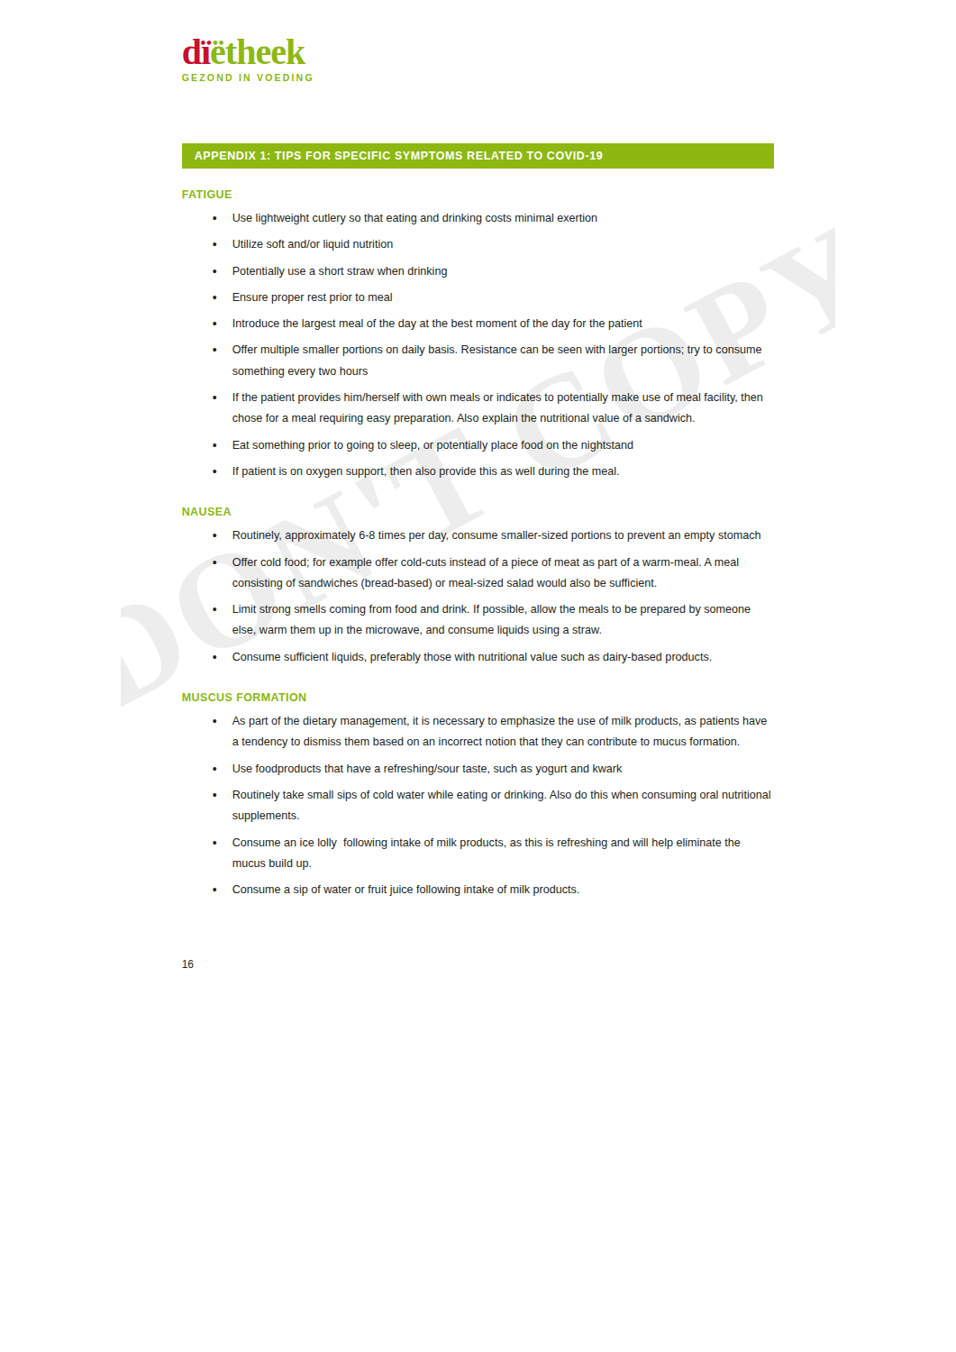dïëtheek
GEZOND IN VOEDING
DON'T COPY
Appendix 1: Tips for specific symptoms related to COVID-19
Fatigue
Use lightweight cutlery so that eating and drinking costs minimal exertion
Utilize soft and/or liquid nutrition
Potentially use a short straw when drinking
Ensure proper rest prior to meal
Introduce the largest meal of the day at the best moment of the day for the patient
Offer multiple smaller portions on daily basis. Resistance can be seen with larger portions; try to consume something every two hours
If the patient provides him/herself with own meals or indicates to potentially make use of meal facility, then chose for a meal requiring easy preparation. Also explain the nutritional value of a sandwich.
Eat something prior to going to sleep, or potentially place food on the nightstand
If patient is on oxygen support, then also provide this as well during the meal.
Nausea
Routinely, approximately 6-8 times per day, consume smaller-sized portions to prevent an empty stomach
Offer cold food; for example offer cold-cuts instead of a piece of meat as part of a warm-meal. A meal consisting of sandwiches (bread-based) or meal-sized salad would also be sufficient.
Limit strong smells coming from food and drink. If possible, allow the meals to be prepared by someone else, warm them up in the microwave, and consume liquids using a straw.
Consume sufficient liquids, preferably those with nutritional value such as dairy-based products.
Muscus formation
As part of the dietary management, it is necessary to emphasize the use of milk products, as patients have a tendency to dismiss them based on an incorrect notion that they can contribute to mucus formation.
Use foodproducts that have a refreshing/sour taste, such as yogurt and kwark
Routinely take small sips of cold water while eating or drinking. Also do this when consuming oral nutritional supplements.
Consume an ice lolly following intake of milk products, as this is refreshing and will help eliminate the mucus build up.
Consume a sip of water or fruit juice following intake of milk products.
16